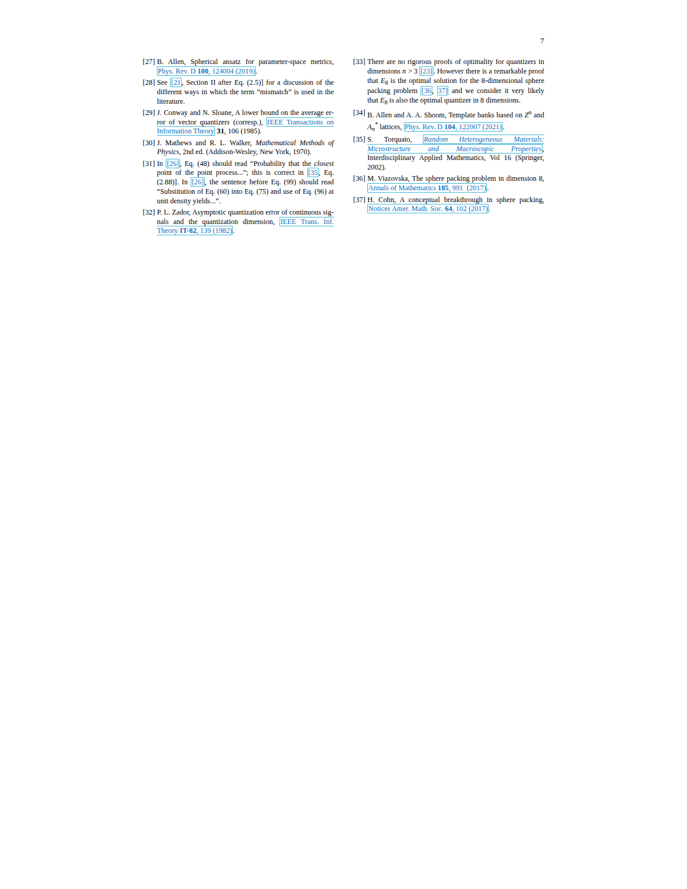7
[27] B. Allen, Spherical ansatz for parameter-space metrics, Phys. Rev. D 100, 124004 (2019).
[28] See [21, Section II after Eq. (2.5)] for a discussion of the different ways in which the term “mismatch” is used in the literature.
[29] J. Conway and N. Sloane, A lower bound on the average error of vector quantizers (corresp.), IEEE Transactions on Information Theory 31, 106 (1985).
[30] J. Mathews and R. L. Walker, Mathematical Methods of Physics, 2nd ed. (Addison-Wesley, New York, 1970).
[31] In [26], Eq. (48) should read “Probability that the closest point of the point process...”; this is correct in [35, Eq. (2.88)]. In [26], the sentence before Eq. (99) should read “Substitution of Eq. (60) into Eq. (75) and use of Eq. (96) at unit density yields...”.
[32] P. L. Zador, Asymptotic quantization error of continuous signals and the quantization dimension, IEEE Trans. Inf. Theory IT-82, 139 (1982).
[33] There are no rigorous proofs of optimality for quantizers in dimensions n > 3 [23]. However there is a remarkable proof that E8 is the optimal solution for the 8-dimensional sphere packing problem [36, 37] and we consider it very likely that E8 is also the optimal quantizer in 8 dimensions.
[34] B. Allen and A. A. Shoom, Template banks based on Zn and An* lattices, Phys. Rev. D 104, 122007 (2021).
[35] S. Torquato, Random Heterogeneous Materials: Microstructure and Macroscopic Properties, Interdisciplinary Applied Mathematics, Vol 16 (Springer, 2002).
[36] M. Viazovska, The sphere packing problem in dimension 8, Annals of Mathematics 185, 991 (2017).
[37] H. Cohn, A conceptual breakthrough in sphere packing, Notices Amer. Math. Soc. 64, 102 (2017).